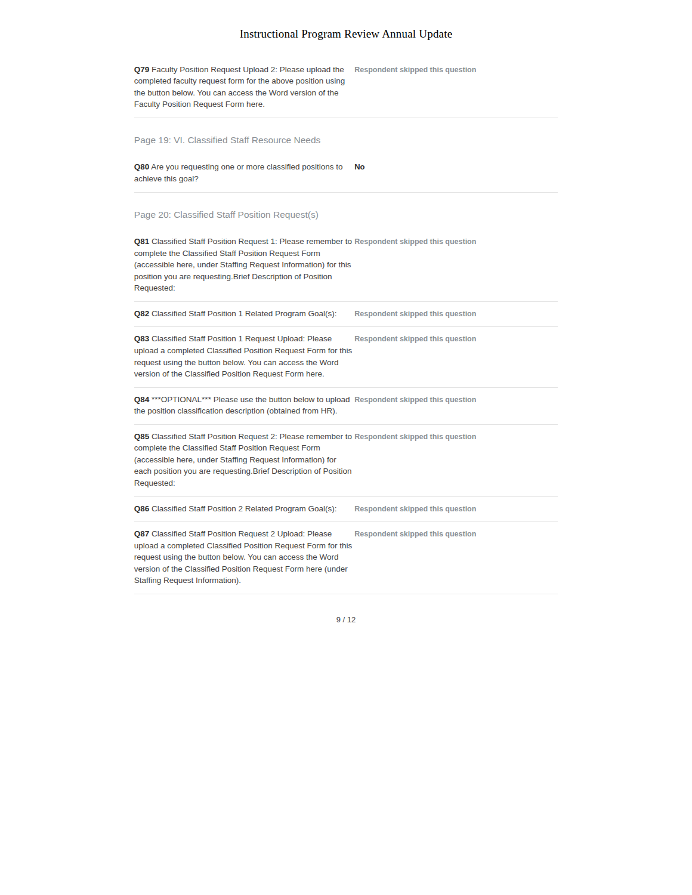Instructional Program Review Annual Update
| Q79 Faculty Position Request Upload 2: Please upload the completed faculty request form for the above position using the button below. You can access the Word version of the Faculty Position Request Form here. | Respondent skipped this question |
Page 19: VI. Classified Staff Resource Needs
| Q80 Are you requesting one or more classified positions to achieve this goal? | No |
Page 20: Classified Staff Position Request(s)
| Q81 Classified Staff Position Request 1: Please remember to complete the Classified Staff Position Request Form (accessible here, under Staffing Request Information) for this position you are requesting.Brief Description of Position Requested: | Respondent skipped this question |
| Q82 Classified Staff Position 1 Related Program Goal(s): | Respondent skipped this question |
| Q83 Classified Staff Position 1 Request Upload: Please upload a completed Classified Position Request Form for this request using the button below. You can access the Word version of the Classified Position Request Form here. | Respondent skipped this question |
| Q84 ***OPTIONAL*** Please use the button below to upload the position classification description (obtained from HR). | Respondent skipped this question |
| Q85 Classified Staff Position Request 2: Please remember to complete the Classified Staff Position Request Form (accessible here, under Staffing Request Information) for each position you are requesting.Brief Description of Position Requested: | Respondent skipped this question |
| Q86 Classified Staff Position 2 Related Program Goal(s): | Respondent skipped this question |
| Q87 Classified Staff Position Request 2 Upload: Please upload a completed Classified Position Request Form for this request using the button below. You can access the Word version of the Classified Position Request Form here (under Staffing Request Information). | Respondent skipped this question |
9 / 12